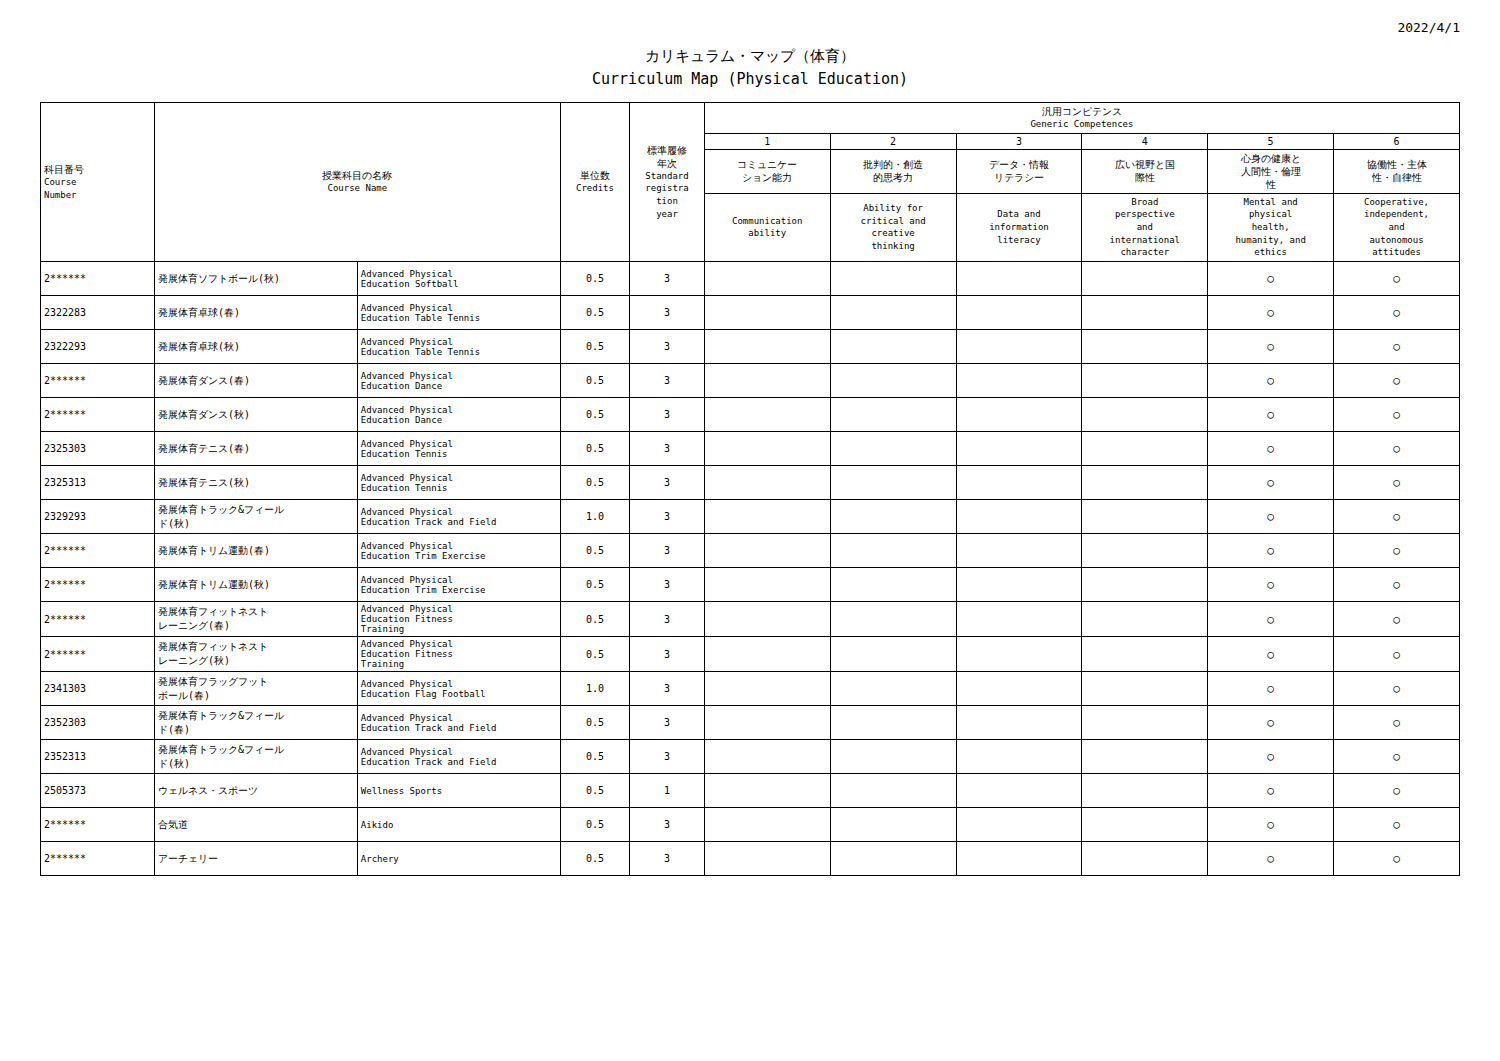2022/4/1
カリキュラム・マップ（体育）
Curriculum Map (Physical Education)
| 科目番号 Course Number | 授業科目の名称 Course Name | 単位数 Credits | 標準履修 年次 Standard registra tion year | 汎用コンピテンス Generic Competences |
| --- | --- | --- | --- | --- |
| 1 | 2 | 3 | 4 | 5 | 6 |
| コミュニケー ション能力 | 批判的・創造 的思考力 | データ・情報 リテラシー | 広い視野と国 際性 | 心身の健康と 人間性・倫理 性 | 協働性・主体 性・自律性 |
| Communication ability | Ability for critical and creative thinking | Data and information literacy | Broad perspective and international character | Mental and physical health, humanity, and ethics | Cooperative, independent, and autonomous attitudes |
| 2****** | 発展体育ソフトボール(秋) | Advanced Physical Education Softball | 0.5 | 3 | | | | | ○ | ○ |
| 2322283 | 発展体育卓球(春) | Advanced Physical Education Table Tennis | 0.5 | 3 | | | | | ○ | ○ |
| 2322293 | 発展体育卓球(秋) | Advanced Physical Education Table Tennis | 0.5 | 3 | | | | | ○ | ○ |
| 2****** | 発展体育ダンス(春) | Advanced Physical Education Dance | 0.5 | 3 | | | | | ○ | ○ |
| 2****** | 発展体育ダンス(秋) | Advanced Physical Education Dance | 0.5 | 3 | | | | | ○ | ○ |
| 2325303 | 発展体育テニス(春) | Advanced Physical Education Tennis | 0.5 | 3 | | | | | ○ | ○ |
| 2325313 | 発展体育テニス(秋) | Advanced Physical Education Tennis | 0.5 | 3 | | | | | ○ | ○ |
| 2329293 | 発展体育トラック&フィール ド(秋) | Advanced Physical Education Track and Field | 1.0 | 3 | | | | | ○ | ○ |
| 2****** | 発展体育トリム運動(春) | Advanced Physical Education Trim Exercise | 0.5 | 3 | | | | | ○ | ○ |
| 2****** | 発展体育トリム運動(秋) | Advanced Physical Education Trim Exercise | 0.5 | 3 | | | | | ○ | ○ |
| 2****** | 発展体育フィットネスト レーニング(春) | Advanced Physical Education Fitness Training | 0.5 | 3 | | | | | ○ | ○ |
| 2****** | 発展体育フィットネスト レーニング(秋) | Advanced Physical Education Fitness Training | 0.5 | 3 | | | | | ○ | ○ |
| 2341303 | 発展体育フラッグフット ボール(春) | Advanced Physical Education Flag Football | 1.0 | 3 | | | | | ○ | ○ |
| 2352303 | 発展体育トラック&フィール ド(春) | Advanced Physical Education Track and Field | 0.5 | 3 | | | | | ○ | ○ |
| 2352313 | 発展体育トラック&フィール ド(秋) | Advanced Physical Education Track and Field | 0.5 | 3 | | | | | ○ | ○ |
| 2505373 | ウェルネス・スポーツ | Wellness Sports | 0.5 | 1 | | | | | ○ | ○ |
| 2****** | 合気道 | Aikido | 0.5 | 3 | | | | | ○ | ○ |
| 2****** | アーチェリー | Archery | 0.5 | 3 | | | | | ○ | ○ |